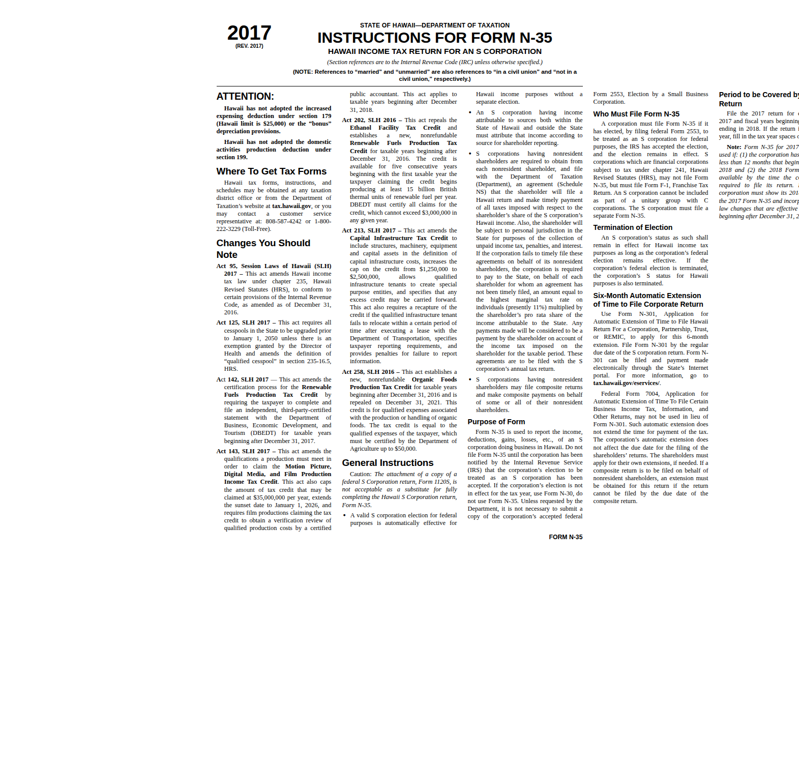2017
(REV. 2017)
STATE OF HAWAII—DEPARTMENT OF TAXATION
INSTRUCTIONS FOR FORM N-35
HAWAII INCOME TAX RETURN FOR AN S CORPORATION
(Section references are to the Internal Revenue Code (IRC) unless otherwise specified.)
(NOTE: References to “married” and “unmarried” are also references to “in a civil union” and “not in a civil union,” respectively.)
ATTENTION:
Hawaii has not adopted the increased expensing deduction under section 179 (Hawaii limit is $25,000) or the “bonus” depreciation provisions.
Hawaii has not adopted the domestic activities production deduction under section 199.
Where To Get Tax Forms
Hawaii tax forms, instructions, and schedules may be obtained at any taxation district office or from the Department of Taxation’s website at tax.hawaii.gov, or you may contact a customer service representative at: 808-587-4242 or 1-800-222-3229 (Toll-Free).
Changes You Should Note
Act 95, Session Laws of Hawaii (SLH) 2017 – This act amends Hawaii income tax law under chapter 235, Hawaii Revised Statutes (HRS), to conform to certain provisions of the Internal Revenue Code, as amended as of December 31, 2016.
Act 125, SLH 2017 – This act requires all cesspools in the State to be upgraded prior to January 1, 2050 unless there is an exemption granted by the Director of Health and amends the definition of “qualified cesspool” in section 235-16.5, HRS.
Act 142, SLH 2017 — This act amends the certification process for the Renewable Fuels Production Tax Credit by requiring the taxpayer to complete and file an independent, third-party-certified statement with the Department of Business, Economic Development, and Tourism (DBEDT) for taxable years beginning after December 31, 2017.
Act 143, SLH 2017 – This act amends the qualifications a production must meet in order to claim the Motion Picture, Digital Media, and Film Production Income Tax Credit. This act also caps the amount of tax credit that may be claimed at $35,000,000 per year, extends the sunset date to January 1, 2026, and requires film productions claiming the tax credit to obtain a verification review of qualified production costs by a certified public accountant. This act applies to taxable years beginning after December 31, 2018.
Act 202, SLH 2016 – This act repeals the Ethanol Facility Tax Credit and establishes a new, nonrefundable Renewable Fuels Production Tax Credit for taxable years beginning after December 31, 2016. The credit is available for five consecutive years beginning with the first taxable year the taxpayer claiming the credit begins producing at least 15 billion British thermal units of renewable fuel per year. DBEDT must certify all claims for the credit, which cannot exceed $3,000,000 in any given year.
Act 213, SLH 2017 – This act amends the Capital Infrastructure Tax Credit to include structures, machinery, equipment and capital assets in the definition of capital infrastructure costs, increases the cap on the credit from $1,250,000 to $2,500,000, allows qualified infrastructure tenants to create special purpose entities, and specifies that any excess credit may be carried forward. This act also requires a recapture of the credit if the qualified infrastructure tenant fails to relocate within a certain period of time after executing a lease with the Department of Transportation, specifies taxpayer reporting requirements, and provides penalties for failure to report information.
Act 258, SLH 2016 – This act establishes a new, nonrefundable Organic Foods Production Tax Credit for taxable years beginning after December 31, 2016 and is repealed on December 31, 2021. This credit is for qualified expenses associated with the production or handling of organic foods. The tax credit is equal to the qualified expenses of the taxpayer, which must be certified by the Department of Agriculture up to $50,000.
General Instructions
Caution: The attachment of a copy of a federal S Corporation return, Form 1120S, is not acceptable as a substitute for fully completing the Hawaii S Corporation return, Form N-35.
A valid S corporation election for federal purposes is automatically effective for Hawaii income purposes without a separate election.
An S corporation having income attributable to sources both within the State of Hawaii and outside the State must attribute that income according to source for shareholder reporting.
S corporations having nonresident shareholders are required to obtain from each nonresident shareholder, and file with the Department of Taxation (Department), an agreement (Schedule NS) that the shareholder will file a Hawaii return and make timely payment of all taxes imposed with respect to the shareholder’s share of the S corporation’s Hawaii income. Also, the shareholder will be subject to personal jurisdiction in the State for purposes of the collection of unpaid income tax, penalties, and interest. If the corporation fails to timely file these agreements on behalf of its nonresident shareholders, the corporation is required to pay to the State, on behalf of each shareholder for whom an agreement has not been timely filed, an amount equal to the highest marginal tax rate on individuals (presently 11%) multiplied by the shareholder’s pro rata share of the income attributable to the State. Any payments made will be considered to be a payment by the shareholder on account of the income tax imposed on the shareholder for the taxable period. These agreements are to be filed with the S corporation’s annual tax return.
S corporations having nonresident shareholders may file composite returns and make composite payments on behalf of some or all of their nonresident shareholders.
Purpose of Form
Form N-35 is used to report the income, deductions, gains, losses, etc., of an S corporation doing business in Hawaii. Do not file Form N-35 until the corporation has been notified by the Internal Revenue Service (IRS) that the corporation’s election to be treated as an S corporation has been accepted. If the corporation’s election is not in effect for the tax year, use Form N-30, do not use Form N-35. Unless requested by the Department, it is not necessary to submit a copy of the corporation’s accepted federal Form 2553, Election by a Small Business Corporation.
Who Must File Form N-35
A corporation must file Form N-35 if it has elected, by filing federal Form 2553, to be treated as an S corporation for federal purposes, the IRS has accepted the election, and the election remains in effect. S corporations which are financial corporations subject to tax under chapter 241, Hawaii Revised Statutes (HRS), may not file Form N-35, but must file Form F-1, Franchise Tax Return. An S corporation cannot be included as part of a unitary group with C corporations. The S corporation must file a separate Form N-35.
Termination of Election
An S corporation’s status as such shall remain in effect for Hawaii income tax purposes as long as the corporation’s federal election remains effective. If the corporation’s federal election is terminated, the corporation’s S status for Hawaii purposes is also terminated.
Six-Month Automatic Extension of Time to File Corporate Return
Use Form N-301, Application for Automatic Extension of Time to File Hawaii Return For a Corporation, Partnership, Trust, or REMIC, to apply for this 6-month extension. File Form N-301 by the regular due date of the S corporation return. Form N-301 can be filed and payment made electronically through the State’s Internet portal. For more information, go to tax.hawaii.gov/eservices/.
Federal Form 7004, Application for Automatic Extension of Time To File Certain Business Income Tax, Information, and Other Returns, may not be used in lieu of Form N-301. Such automatic extension does not extend the time for payment of the tax. The corporation’s automatic extension does not affect the due date for the filing of the shareholders’ returns. The shareholders must apply for their own extensions, if needed. If a composite return is to be filed on behalf of nonresident shareholders, an extension must be obtained for this return if the return cannot be filed by the due date of the composite return.
Period to be Covered by 2017 Return
File the 2017 return for calendar year 2017 and fiscal years beginning in 2017 and ending in 2018. If the return is for a fiscal year, fill in the tax year spaces on the form.
Note: Form N-35 for 2017 may also be used if: (1) the corporation has a tax year of less than 12 months that begins and ends in 2018 and (2) the 2018 Form N-35 is not available by the time the corporation is required to file its return. However, the corporation must show its 2018 tax year on the 2017 Form N-35 and incorporate any tax law changes that are effective for tax years beginning after December 31, 2017.
FORM N-35